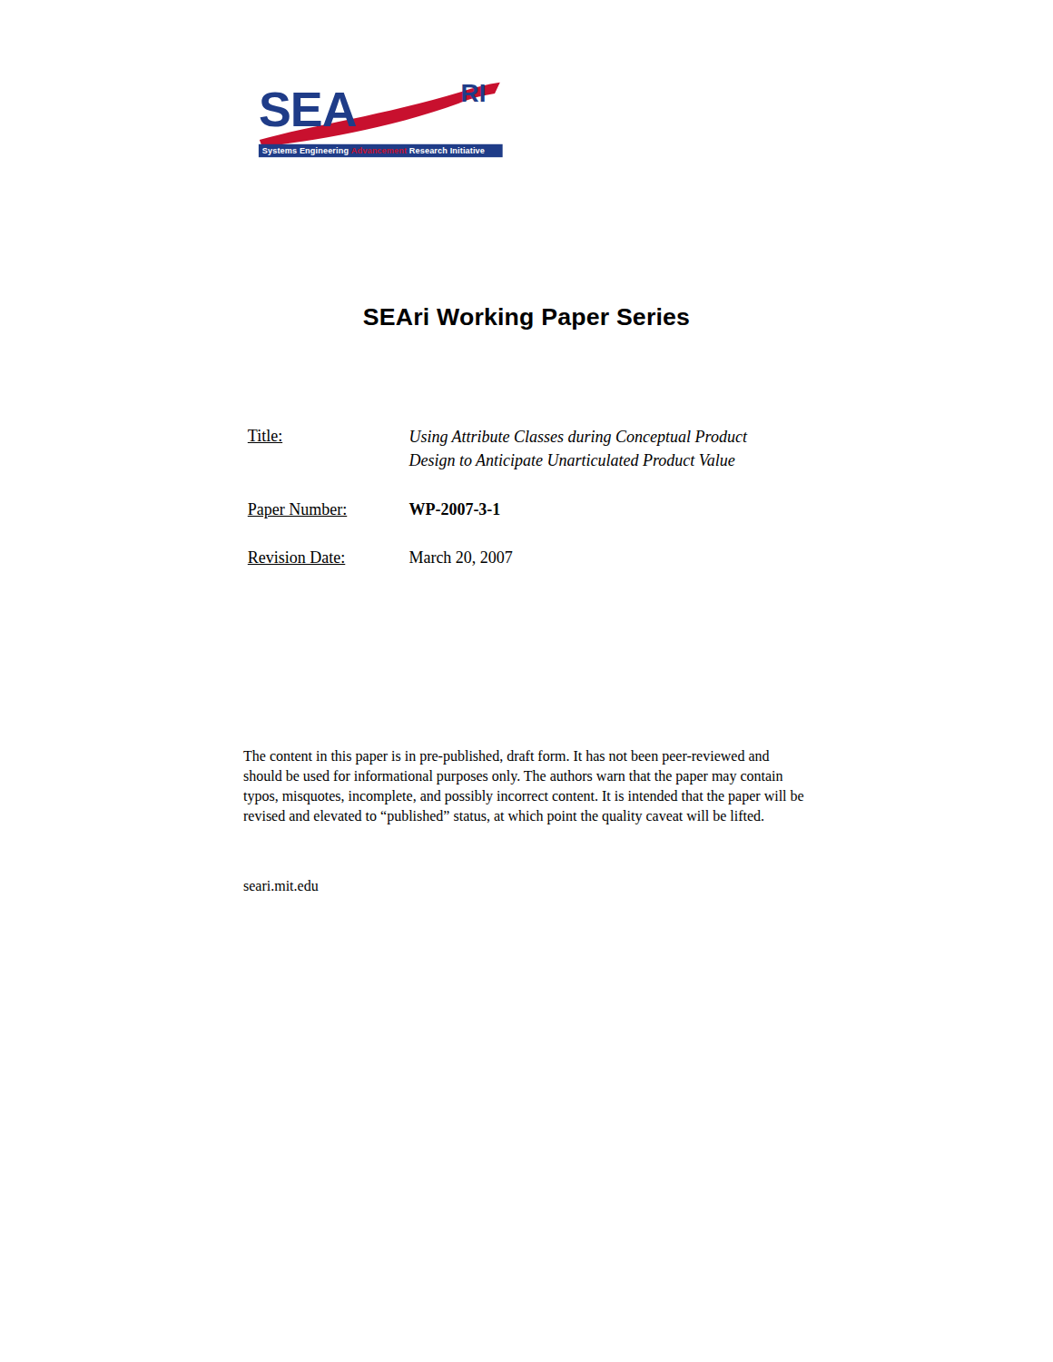SEA RI Systems Engineering Advancement Research Initiative
SEAri Working Paper Series
| Title: | Using Attribute Classes during Conceptual Product Design to Anticipate Unarticulated Product Value |
| Paper Number: | WP-2007-3-1 |
| Revision Date: | March 20, 2007 |
The content in this paper is in pre-published, draft form. It has not been peer-reviewed and should be used for informational purposes only. The authors warn that the paper may contain typos, misquotes, incomplete, and possibly incorrect content. It is intended that the paper will be revised and elevated to “published” status, at which point the quality caveat will be lifted.
seari.mit.edu